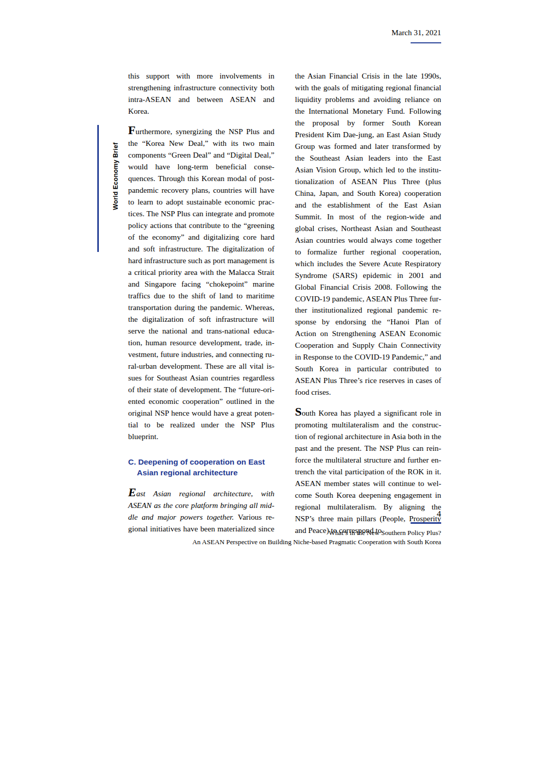World Economy Brief
March 31, 2021
this support with more involvements in strengthening infrastructure connectivity both intra-ASEAN and between ASEAN and Korea.
Furthermore, synergizing the NSP Plus and the “Korea New Deal,” with its two main components “Green Deal” and “Digital Deal,” would have long-term beneficial consequences. Through this Korean modal of post-pandemic recovery plans, countries will have to learn to adopt sustainable economic practices. The NSP Plus can integrate and promote policy actions that contribute to the “greening of the economy” and digitalizing core hard and soft infrastructure. The digitalization of hard infrastructure such as port management is a critical priority area with the Malacca Strait and Singapore facing “chokepoint” marine traffics due to the shift of land to maritime transportation during the pandemic. Whereas, the digitalization of soft infrastructure will serve the national and trans-national education, human resource development, trade, investment, future industries, and connecting rural-urban development. These are all vital issues for Southeast Asian countries regardless of their state of development. The “future-oriented economic cooperation” outlined in the original NSP hence would have a great potential to be realized under the NSP Plus blueprint.
C. Deepening of cooperation on EastAsian regional architecture
East Asian regional architecture, with ASEAN as the core platform bringing all middle and major powers together. Various regional initiatives have been materialized since the Asian Financial Crisis in the late 1990s, with the goals of mitigating regional financial liquidity problems and avoiding reliance on the International Monetary Fund. Following the proposal by former South Korean President Kim Dae-jung, an East Asian Study Group was formed and later transformed by the Southeast Asian leaders into the East Asian Vision Group, which led to the institutionalization of ASEAN Plus Three (plus China, Japan, and South Korea) cooperation and the establishment of the East Asian Summit. In most of the region-wide and global crises, Northeast Asian and Southeast Asian countries would always come together to formalize further regional cooperation, which includes the Severe Acute Respiratory Syndrome (SARS) epidemic in 2001 and Global Financial Crisis 2008. Following the COVID-19 pandemic, ASEAN Plus Three further institutionalized regional pandemic response by endorsing the “Hanoi Plan of Action on Strengthening ASEAN Economic Cooperation and Supply Chain Connectivity in Response to the COVID-19 Pandemic,” and South Korea in particular contributed to ASEAN Plus Three’s rice reserves in cases of food crises.
South Korea has played a significant role in promoting multilateralism and the construction of regional architecture in Asia both in the past and the present. The NSP Plus can reinforce the multilateral structure and further entrench the vital participation of the ROK in it. ASEAN member states will continue to welcome South Korea deepening engagement in regional multilateralism. By aligning the NSP’s three main pillars (People, Prosperity and Peace) to correspond to
4
What’s in the New Southern Policy Plus?
An ASEAN Perspective on Building Niche-based Pragmatic Cooperation with South Korea